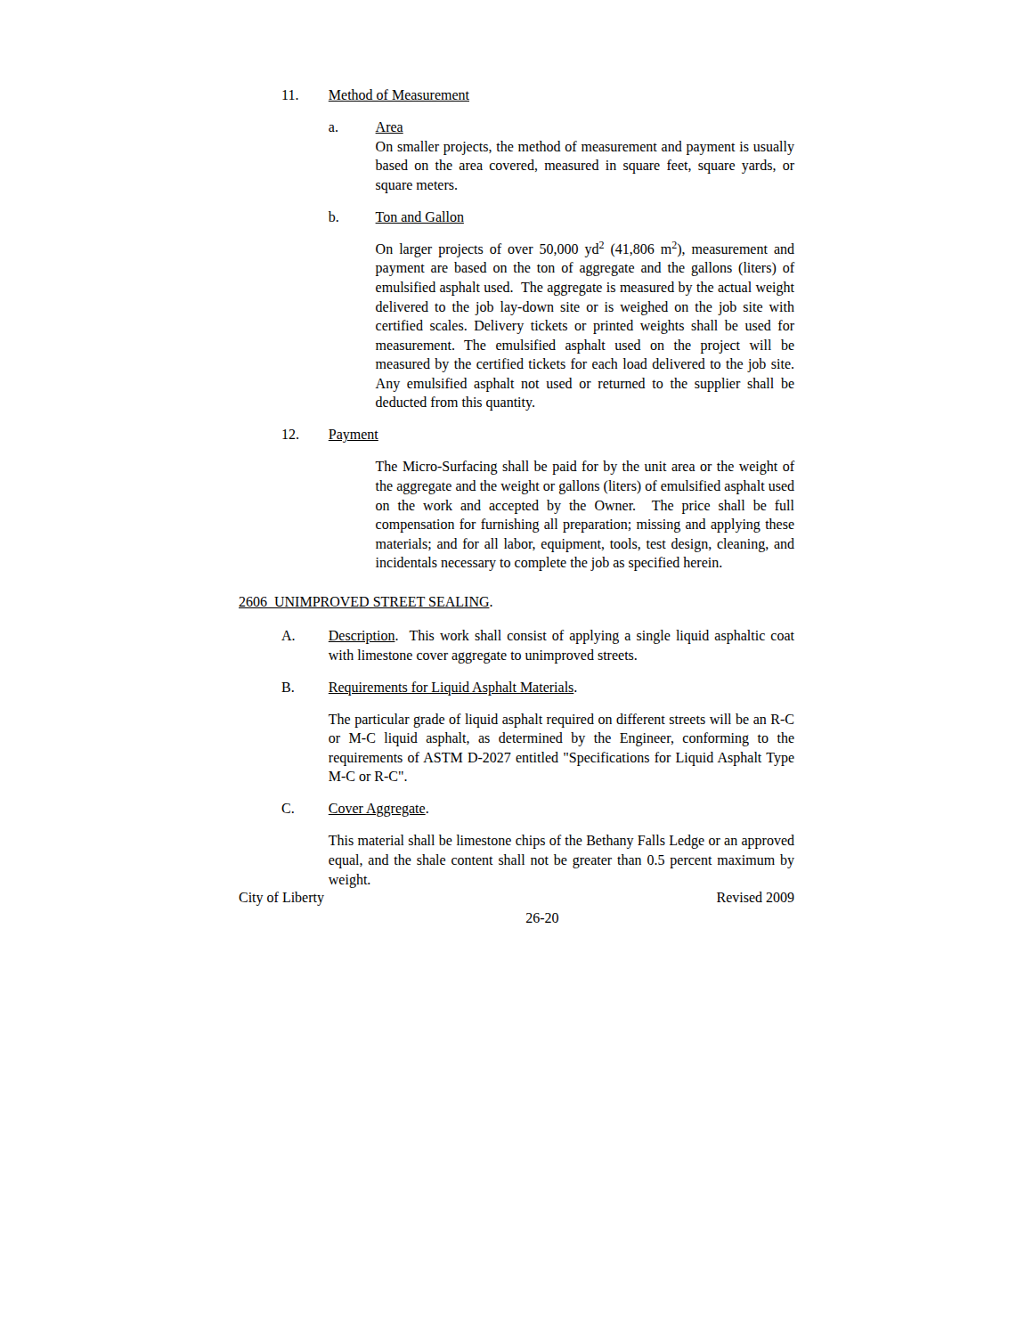11.
Method of Measurement
a.
Area
On smaller projects, the method of measurement and payment is usually based on the area covered, measured in square feet, square yards, or square meters.
b.
Ton and Gallon
On larger projects of over 50,000 yd2 (41,806 m2), measurement and payment are based on the ton of aggregate and the gallons (liters) of emulsified asphalt used. The aggregate is measured by the actual weight delivered to the job lay-down site or is weighed on the job site with certified scales. Delivery tickets or printed weights shall be used for measurement. The emulsified asphalt used on the project will be measured by the certified tickets for each load delivered to the job site. Any emulsified asphalt not used or returned to the supplier shall be deducted from this quantity.
12.
Payment
The Micro-Surfacing shall be paid for by the unit area or the weight of the aggregate and the weight or gallons (liters) of emulsified asphalt used on the work and accepted by the Owner. The price shall be full compensation for furnishing all preparation; missing and applying these materials; and for all labor, equipment, tools, test design, cleaning, and incidentals necessary to complete the job as specified herein.
2606 UNIMPROVED STREET SEALING.
A.
Description. This work shall consist of applying a single liquid asphaltic coat with limestone cover aggregate to unimproved streets.
B.
Requirements for Liquid Asphalt Materials.
The particular grade of liquid asphalt required on different streets will be an R-C or M-C liquid asphalt, as determined by the Engineer, conforming to the requirements of ASTM D-2027 entitled "Specifications for Liquid Asphalt Type M-C or R-C".
C.
Cover Aggregate.
This material shall be limestone chips of the Bethany Falls Ledge or an approved equal, and the shale content shall not be greater than 0.5 percent maximum by weight.
City of Liberty
Revised 2009
26-20